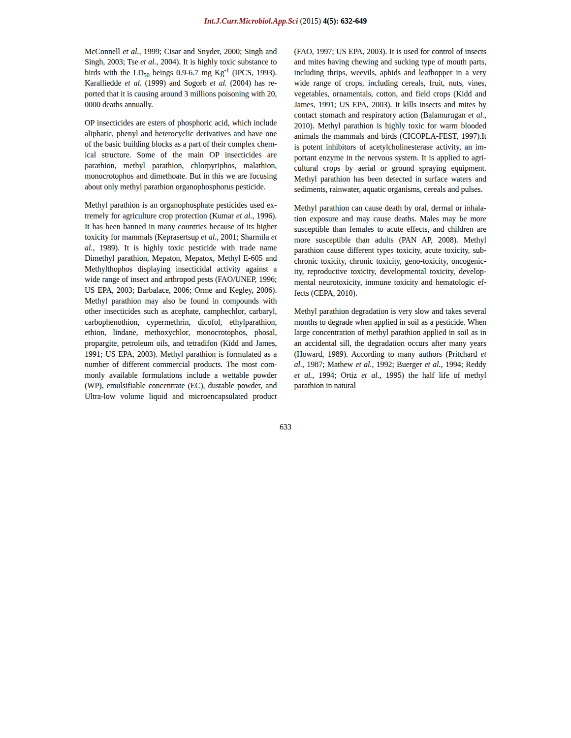Int.J.Curr.Microbiol.App.Sci (2015) 4(5): 632-649
McConnell et al., 1999; Cisar and Snyder, 2000; Singh and Singh, 2003; Tse et al., 2004). It is highly toxic substance to birds with the LD50 beings 0.9-6.7 mg Kg-1 (IPCS, 1993). Karalliedde et al. (1999) and Sogorb et al. (2004) has reported that it is causing around 3 millions poisoning with 20, 0000 deaths annually.
OP insecticides are esters of phosphoric acid, which include aliphatic, phenyl and heterocyclic derivatives and have one of the basic building blocks as a part of their complex chemical structure. Some of the main OP insecticides are parathion, methyl parathion, chlorpyriphos, malathion, monocrotophos and dimethoate. But in this we are focusing about only methyl parathion organophosphorus pesticide.
Methyl parathion is an organophosphate pesticides used extremely for agriculture crop protection (Kumar et al., 1996). It has been banned in many countries because of its higher toxicity for mammals (Keprasertsup et al., 2001; Sharmila et al., 1989). It is highly toxic pesticide with trade name Dimethyl parathion, Mepaton, Mepatox, Methyl E-605 and Methylthophos displaying insecticidal activity against a wide range of insect and arthropod pests (FAO/UNEP, 1996; US EPA, 2003; Barbalace, 2006; Orme and Kegley, 2006). Methyl parathion may also be found in compounds with other insecticides such as acephate, camphechlor, carbaryl, carbophenothion, cypermethrin, dicofol, ethylparathion, ethion, lindane, methoxychlor, monocrotophos, phosal, propargite, petroleum oils, and tetradifon (Kidd and James, 1991; US EPA, 2003). Methyl parathion is formulated as a number of different commercial products. The most commonly available formulations include a wettable powder (WP), emulsifiable concentrate (EC), dustable powder, and Ultra-low volume liquid and microencapsulated product (FAO, 1997; US EPA, 2003). It is used for control of insects and mites having chewing and sucking type of mouth parts, including thrips, weevils, aphids and leafhopper in a very wide range of crops, including cereals, fruit, nuts, vines, vegetables, ornamentals, cotton, and field crops (Kidd and James, 1991; US EPA, 2003). It kills insects and mites by contact stomach and respiratory action (Balamurugan et al., 2010). Methyl parathion is highly toxic for warm blooded animals the mammals and birds (CICOPLA-FEST, 1997).It is potent inhibitors of acetylcholinesterase activity, an important enzyme in the nervous system. It is applied to agricultural crops by aerial or ground spraying equipment. Methyl parathion has been detected in surface waters and sediments, rainwater, aquatic organisms, cereals and pulses.
Methyl parathion can cause death by oral, dermal or inhalation exposure and may cause deaths. Males may be more susceptible than females to acute effects, and children are more susceptible than adults (PAN AP, 2008). Methyl parathion cause different types toxicity, acute toxicity, sub-chronic toxicity, chronic toxicity, geno-toxicity, oncogenicity, reproductive toxicity, developmental toxicity, developmental neurotoxicity, immune toxicity and hematologic effects (CEPA, 2010).
Methyl parathion degradation is very slow and takes several months to degrade when applied in soil as a pesticide. When large concentration of methyl parathion applied in soil as in an accidental sill, the degradation occurs after many years (Howard, 1989). According to many authors (Pritchard et al., 1987; Mathew et al., 1992; Buerger et al., 1994; Reddy et al., 1994; Ortiz et al., 1995) the half life of methyl parathion in natural
633